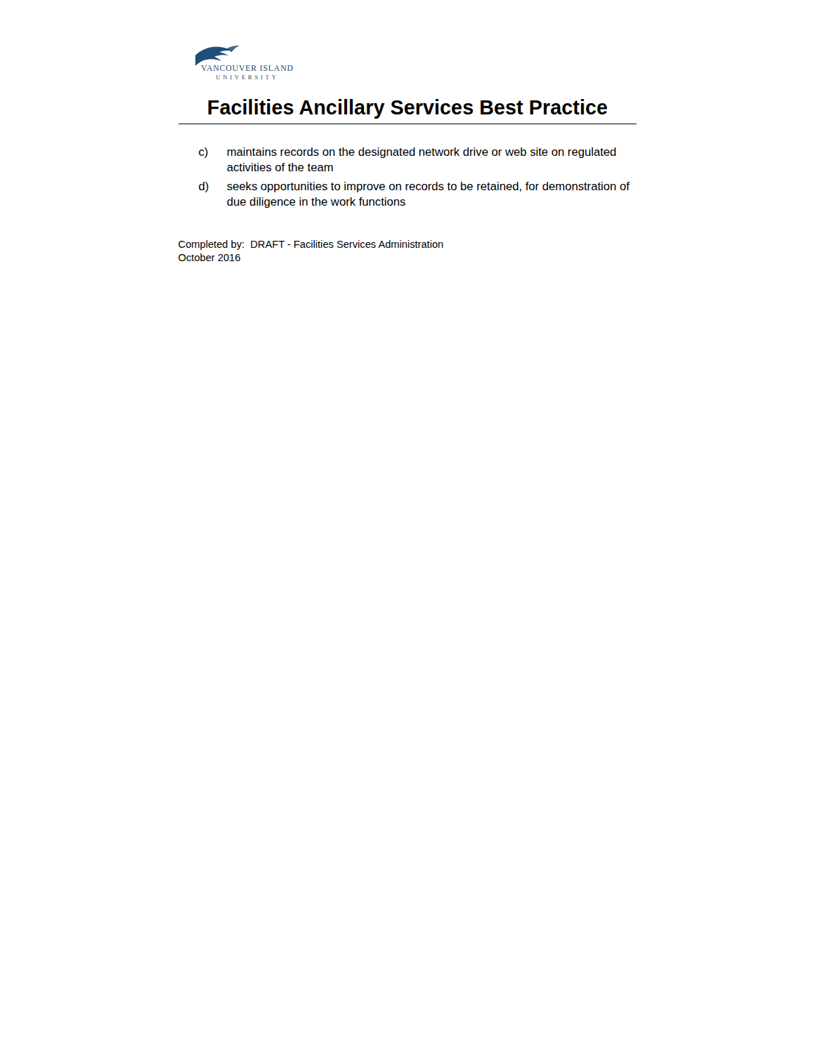Facilities Ancillary Services Best Practice
c) maintains records on the designated network drive or web site on regulated activities of the team
d) seeks opportunities to improve on records to be retained, for demonstration of due diligence in the work functions
Completed by: DRAFT - Facilities Services Administration October 2016